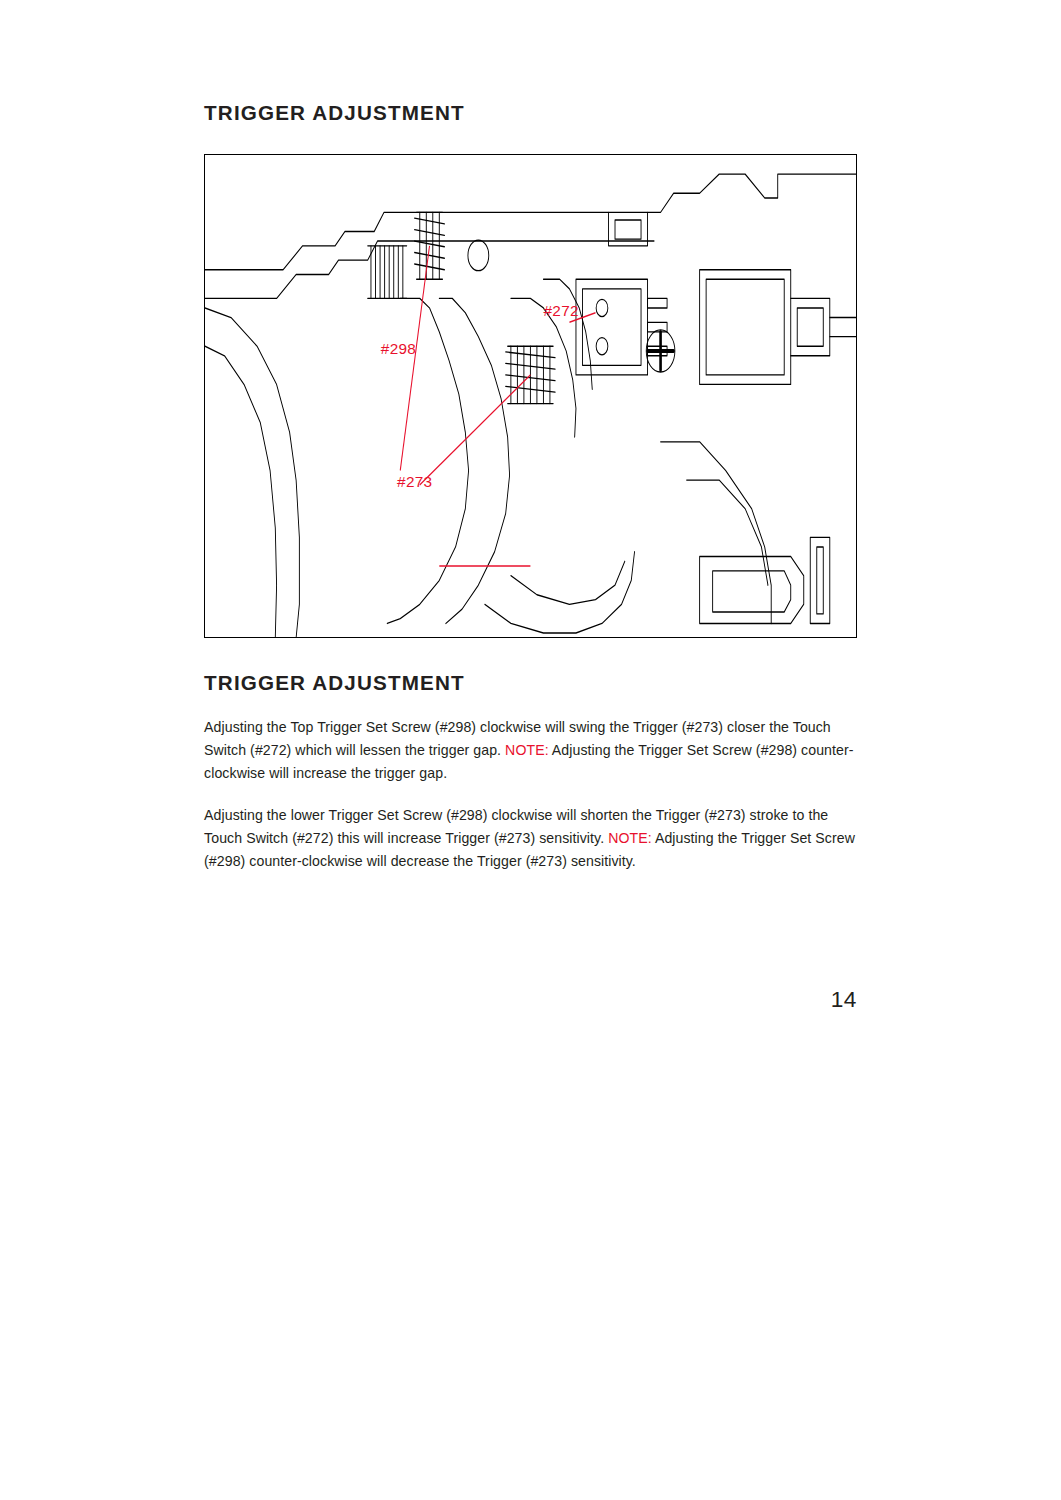Trigger Adjustment
#272 #298 #273
Trigger Adjustment
Adjusting the Top Trigger Set Screw (#298) clockwise will swing the Trigger (#273) closer the Touch Switch (#272) which will lessen the trigger gap. NOTE: Adjusting the Trigger Set Screw (#298) counter-clockwise will increase the trigger gap.
Adjusting the lower Trigger Set Screw (#298) clockwise will shorten the Trigger (#273) stroke to the Touch Switch (#272) this will increase Trigger (#273) sensitivity. NOTE: Adjusting the Trigger Set Screw (#298) counter-clockwise will decrease the Trigger (#273) sensitivity.
14